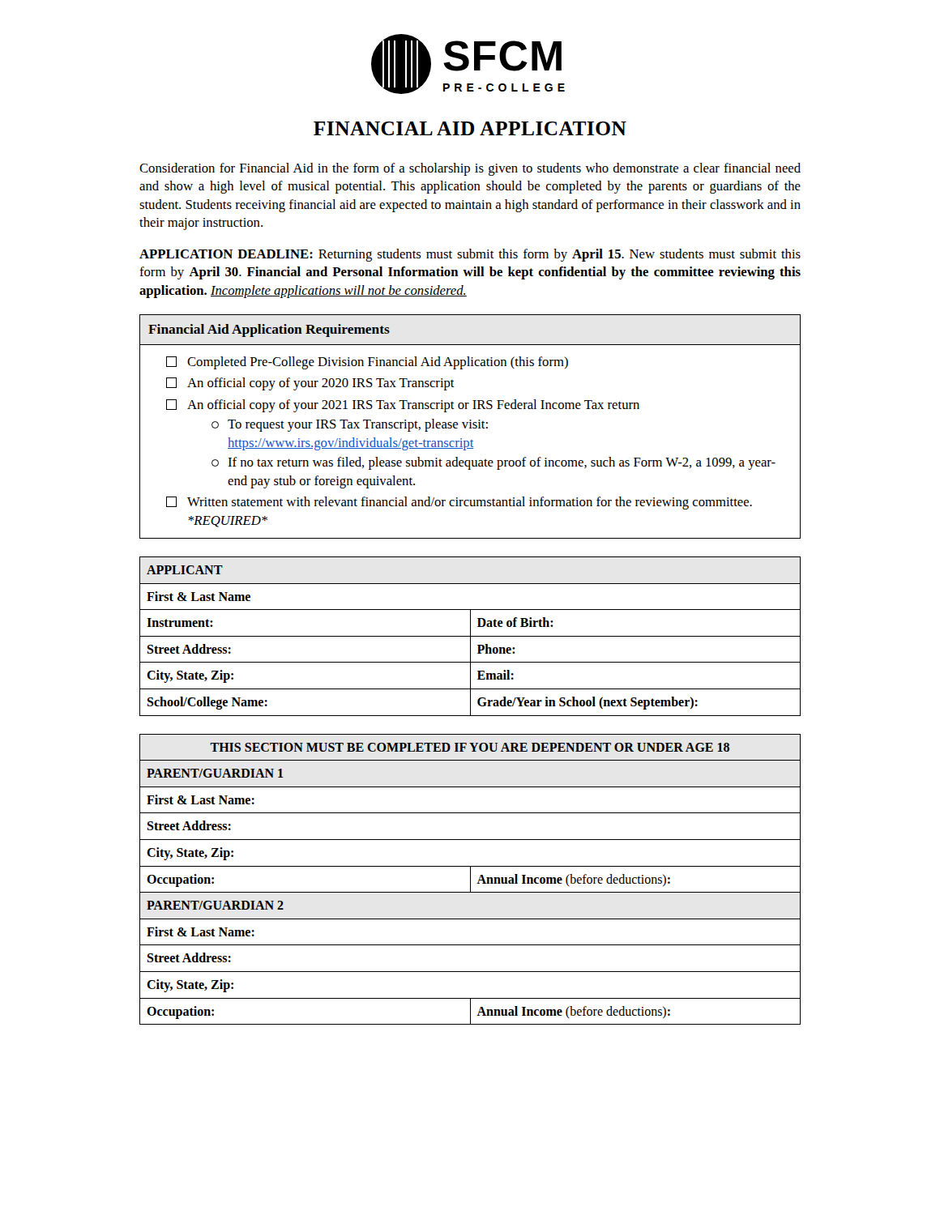SFCM PRE-COLLEGE
FINANCIAL AID APPLICATION
Consideration for Financial Aid in the form of a scholarship is given to students who demonstrate a clear financial need and show a high level of musical potential. This application should be completed by the parents or guardians of the student. Students receiving financial aid are expected to maintain a high standard of performance in their classwork and in their major instruction.
APPLICATION DEADLINE: Returning students must submit this form by April 15. New students must submit this form by April 30. Financial and Personal Information will be kept confidential by the committee reviewing this application. Incomplete applications will not be considered.
| Financial Aid Application Requirements |
| --- |
| Completed Pre-College Division Financial Aid Application (this form) An official copy of your 2020 IRS Tax Transcript An official copy of your 2021 IRS Tax Transcript or IRS Federal Income Tax return To request your IRS Tax Transcript, please visit: https://www.irs.gov/individuals/get-transcript If no tax return was filed, please submit adequate proof of income, such as Form W-2, a 1099, a year-end pay stub or foreign equivalent. Written statement with relevant financial and/or circumstantial information for the reviewing committee. *REQUIRED* |
| APPLICANT |
| --- |
| First & Last Name |
| Instrument: | Date of Birth: |
| Street Address: | Phone: |
| City, State, Zip: | Email: |
| School/College Name: | Grade/Year in School (next September): |
| THIS SECTION MUST BE COMPLETED IF YOU ARE DEPENDENT OR UNDER AGE 18 |
| --- |
| PARENT/GUARDIAN 1 |
| First & Last Name: |
| Street Address: |
| City, State, Zip: |
| Occupation: | Annual Income (before deductions) : |
| PARENT/GUARDIAN 2 |
| First & Last Name: |
| Street Address: |
| City, State, Zip: |
| Occupation: | Annual Income (before deductions) : |